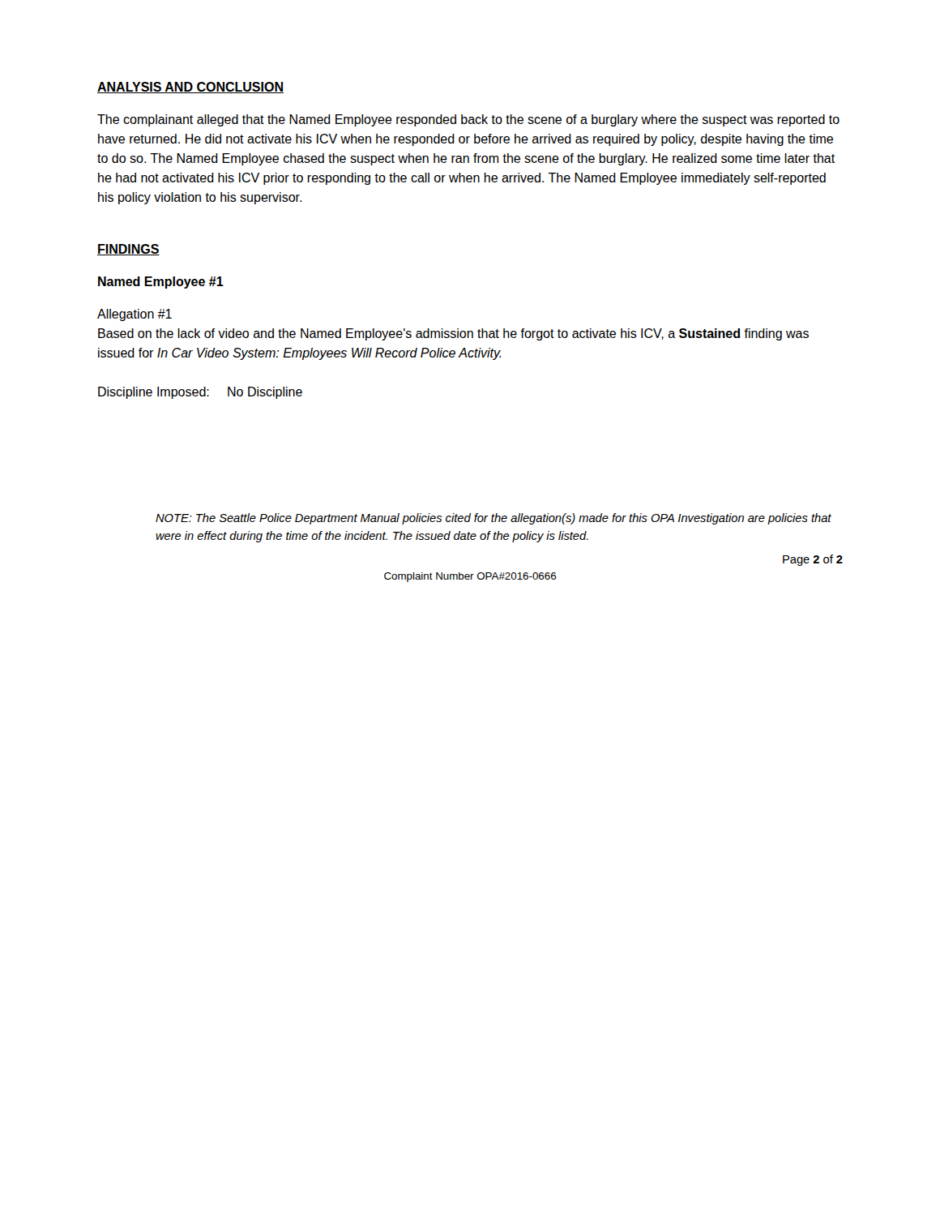ANALYSIS AND CONCLUSION
The complainant alleged that the Named Employee responded back to the scene of a burglary where the suspect was reported to have returned. He did not activate his ICV when he responded or before he arrived as required by policy, despite having the time to do so. The Named Employee chased the suspect when he ran from the scene of the burglary. He realized some time later that he had not activated his ICV prior to responding to the call or when he arrived. The Named Employee immediately self-reported his policy violation to his supervisor.
FINDINGS
Named Employee #1
Allegation #1
Based on the lack of video and the Named Employee's admission that he forgot to activate his ICV, a Sustained finding was issued for In Car Video System: Employees Will Record Police Activity.
Discipline Imposed: No Discipline
NOTE: The Seattle Police Department Manual policies cited for the allegation(s) made for this OPA Investigation are policies that were in effect during the time of the incident. The issued date of the policy is listed.
Page 2 of 2
Complaint Number OPA#2016-0666